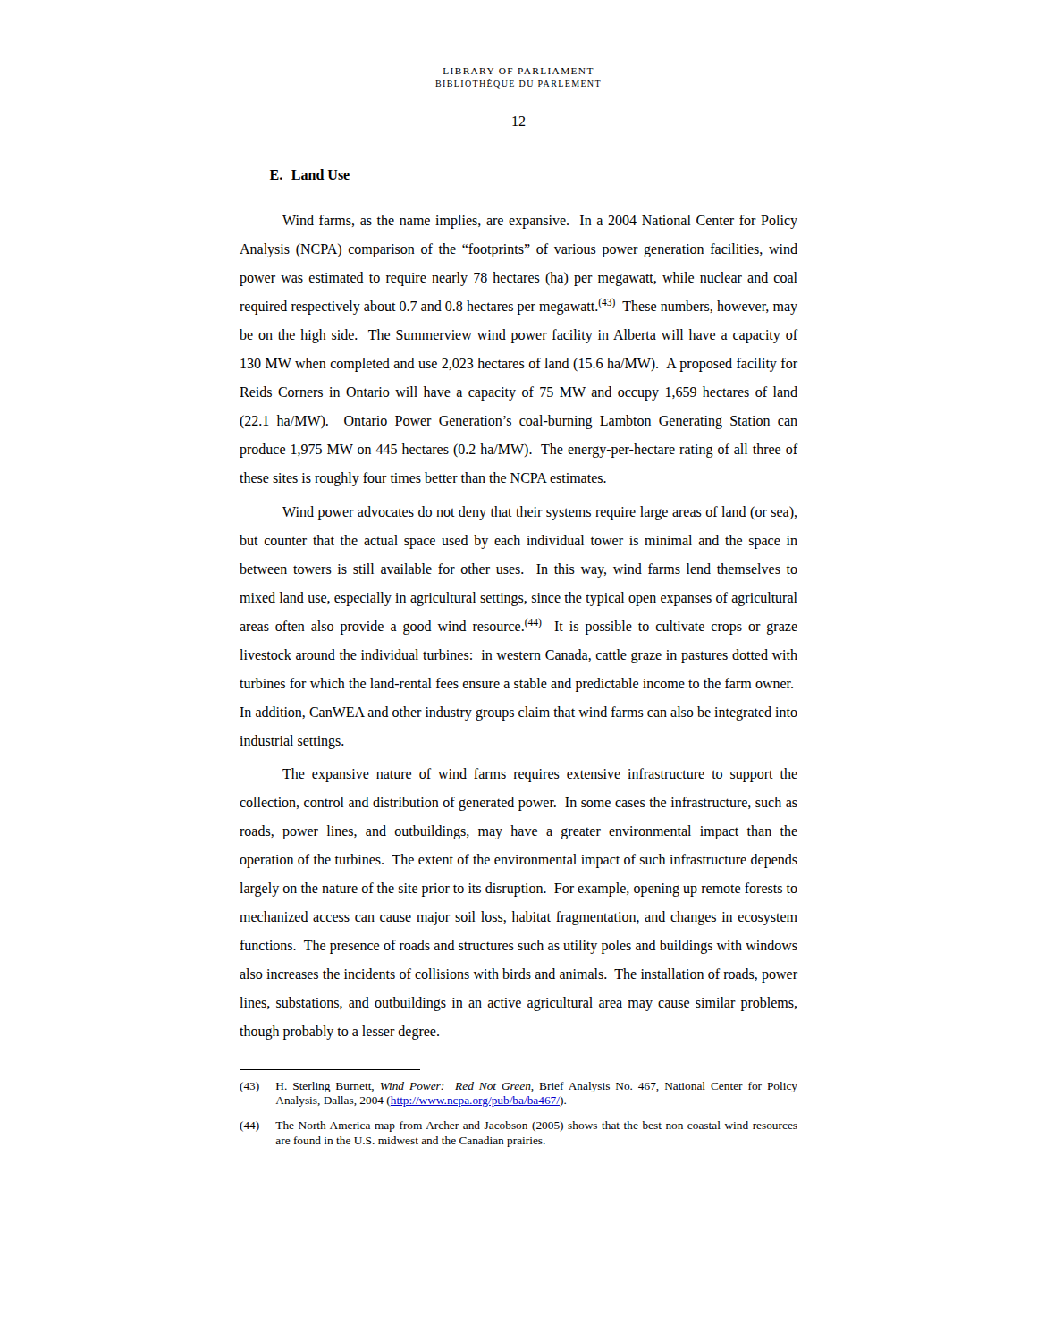LIBRARY OF PARLIAMENT
BIBLIOTHÈQUE DU PARLEMENT
12
E. Land Use
Wind farms, as the name implies, are expansive. In a 2004 National Center for Policy Analysis (NCPA) comparison of the “footprints” of various power generation facilities, wind power was estimated to require nearly 78 hectares (ha) per megawatt, while nuclear and coal required respectively about 0.7 and 0.8 hectares per megawatt.(43) These numbers, however, may be on the high side. The Summerview wind power facility in Alberta will have a capacity of 130 MW when completed and use 2,023 hectares of land (15.6 ha/MW). A proposed facility for Reids Corners in Ontario will have a capacity of 75 MW and occupy 1,659 hectares of land (22.1 ha/MW). Ontario Power Generation’s coal-burning Lambton Generating Station can produce 1,975 MW on 445 hectares (0.2 ha/MW). The energy-per-hectare rating of all three of these sites is roughly four times better than the NCPA estimates.
Wind power advocates do not deny that their systems require large areas of land (or sea), but counter that the actual space used by each individual tower is minimal and the space in between towers is still available for other uses. In this way, wind farms lend themselves to mixed land use, especially in agricultural settings, since the typical open expanses of agricultural areas often also provide a good wind resource.(44) It is possible to cultivate crops or graze livestock around the individual turbines: in western Canada, cattle graze in pastures dotted with turbines for which the land-rental fees ensure a stable and predictable income to the farm owner. In addition, CanWEA and other industry groups claim that wind farms can also be integrated into industrial settings.
The expansive nature of wind farms requires extensive infrastructure to support the collection, control and distribution of generated power. In some cases the infrastructure, such as roads, power lines, and outbuildings, may have a greater environmental impact than the operation of the turbines. The extent of the environmental impact of such infrastructure depends largely on the nature of the site prior to its disruption. For example, opening up remote forests to mechanized access can cause major soil loss, habitat fragmentation, and changes in ecosystem functions. The presence of roads and structures such as utility poles and buildings with windows also increases the incidents of collisions with birds and animals. The installation of roads, power lines, substations, and outbuildings in an active agricultural area may cause similar problems, though probably to a lesser degree.
(43)
H. Sterling Burnett, Wind Power: Red Not Green, Brief Analysis No. 467, National Center for Policy Analysis, Dallas, 2004 (http://www.ncpa.org/pub/ba/ba467/).
(44)
The North America map from Archer and Jacobson (2005) shows that the best non-coastal wind resources are found in the U.S. midwest and the Canadian prairies.